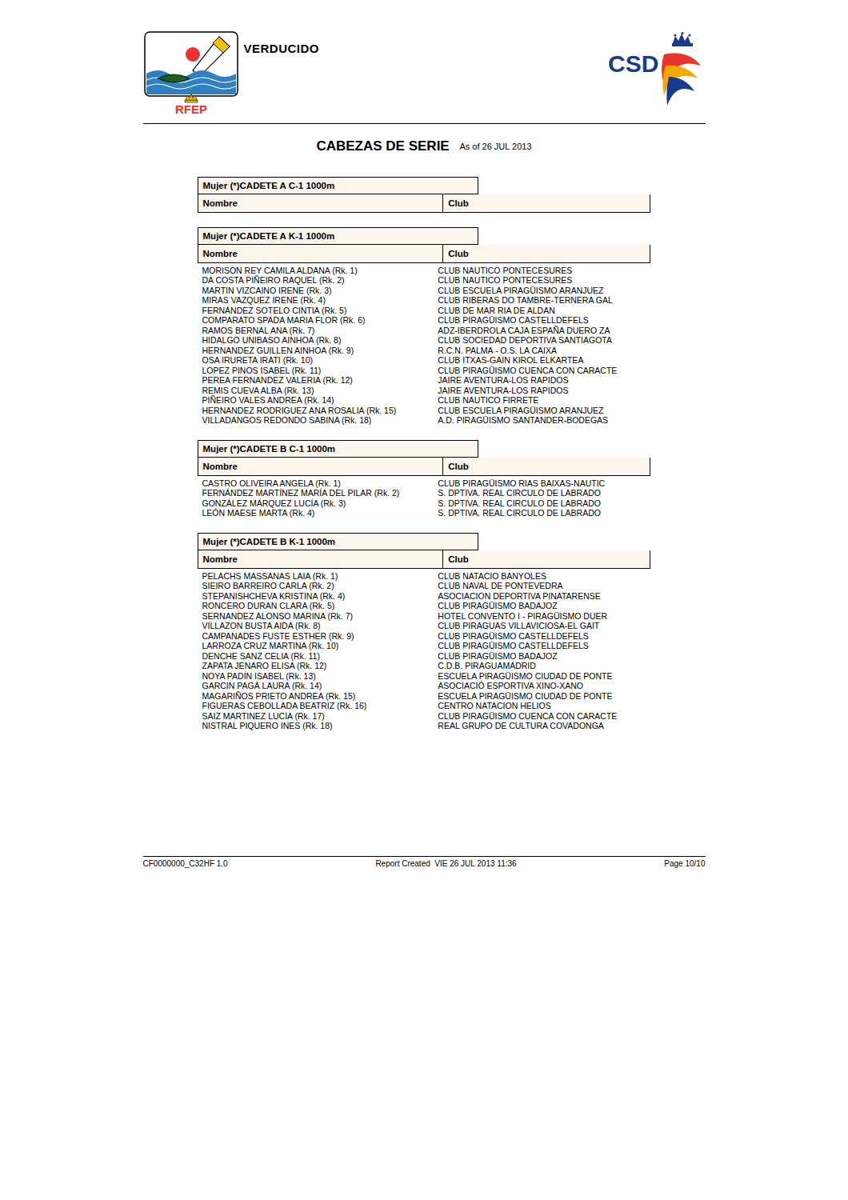RFEP
VERDUCIDO
CSD
CABEZAS DE SERIE As of 26 JUL 2013
Mujer (*)CADETE A C-1 1000m
Nombre
Club
Mujer (*)CADETE A K-1 1000m
Nombre
Club
| MORISON REY CAMILA ALDANA (Rk. 1) | CLUB NAUTICO PONTECESURES |
| DA COSTA PIÑEIRO RAQUEL (Rk. 2) | CLUB NAUTICO PONTECESURES |
| MARTIN VIZCAINO IRENE (Rk. 3) | CLUB ESCUELA PIRAGÜISMO ARANJUEZ |
| MIRAS VAZQUEZ IRENE (Rk. 4) | CLUB RIBERAS DO TAMBRE-TERNERA GAL |
| FERNÁNDEZ SOTELO CINTIA (Rk. 5) | CLUB DE MAR RIA DE ALDAN |
| COMPARATO SPADA MARIA FLOR (Rk. 6) | CLUB PIRAGÜISMO CASTELLDEFELS |
| RAMOS BERNAL ANA (Rk. 7) | ADZ-IBERDROLA CAJA ESPAÑA DUERO ZA |
| HIDALGO UNIBASO AINHOA (Rk. 8) | CLUB SOCIEDAD DEPORTIVA SANTIAGOTA |
| HERNANDEZ GUILLEN AINHOA (Rk. 9) | R.C.N. PALMA - O.S. LA CAIXA |
| OSA IRURETA IRATI (Rk. 10) | CLUB ITXAS-GAIN KIROL ELKARTEA |
| LOPEZ PINOS ISABEL (Rk. 11) | CLUB PIRAGÜISMO CUENCA CON CARACTE |
| PEREA FERNANDEZ VALERIA (Rk. 12) | JAIRE AVENTURA-LOS RAPIDOS |
| REMIS CUEVA ALBA (Rk. 13) | JAIRE AVENTURA-LOS RAPIDOS |
| PIÑEIRO VALES ANDREA (Rk. 14) | CLUB NAUTICO FIRRETE |
| HERNANDEZ RODRIGUEZ ANA ROSALIA (Rk. 15) | CLUB ESCUELA PIRAGÜISMO ARANJUEZ |
| VILLADANGOS REDONDO SABINA (Rk. 18) | A.D. PIRAGÜISMO SANTANDER-BODEGAS |
Mujer (*)CADETE B C-1 1000m
Nombre
Club
| CASTRO OLIVEIRA ANGELA (Rk. 1) | CLUB PIRAGÜISMO RIAS BAIXAS-NAUTIC |
| FERNÁNDEZ MARTÍNEZ MARÍA DEL PILAR (Rk. 2) | S. DPTIVA. REAL CIRCULO DE LABRADO |
| GONZÁLEZ MÁRQUEZ LUCÍA (Rk. 3) | S. DPTIVA. REAL CIRCULO DE LABRADO |
| LEÓN MAESE MARTA (Rk. 4) | S. DPTIVA. REAL CIRCULO DE LABRADO |
Mujer (*)CADETE B K-1 1000m
Nombre
Club
| PELACHS MASSANAS LAIA (Rk. 1) | CLUB NATACIO BANYOLES |
| SIEIRO BARREIRO CARLA (Rk. 2) | CLUB NAVAL DE PONTEVEDRA |
| STEPANISHCHEVA KRISTINA (Rk. 4) | ASOCIACION DEPORTIVA PINATARENSE |
| RONCERO DURAN CLARA (Rk. 5) | CLUB PIRAGÜISMO BADAJOZ |
| SERNANDEZ ALONSO MARINA (Rk. 7) | HOTEL CONVENTO I - PIRAGÜISMO DUER |
| VILLAZON BUSTA AIDA (Rk. 8) | CLUB PIRAGUAS VILLAVICIOSA-EL GAIT |
| CAMPANADES FUSTE ESTHER (Rk. 9) | CLUB PIRAGÜISMO CASTELLDEFELS |
| LARROZA CRUZ MARTINA (Rk. 10) | CLUB PIRAGÜISMO CASTELLDEFELS |
| DENCHE SANZ CELIA (Rk. 11) | CLUB PIRAGÜISMO BADAJOZ |
| ZAPATA JENARO ELISA (Rk. 12) | C.D.B. PIRAGUAMADRID |
| NOYA PADÍN ISABEL (Rk. 13) | ESCUELA PIRAGÜISMO CIUDAD DE PONTE |
| GARCIN PAGÀ LAURA (Rk. 14) | ASOCIACIÓ ESPORTIVA XINO-XANO |
| MAGARIÑOS PRIETO ANDREA (Rk. 15) | ESCUELA PIRAGÜISMO CIUDAD DE PONTE |
| FIGUERAS CEBOLLADA BEATRIZ (Rk. 16) | CENTRO NATACION HELIOS |
| SAIZ MARTINEZ LUCIA (Rk. 17) | CLUB PIRAGÜISMO CUENCA CON CARACTE |
| NISTRAL PIQUERO INES (Rk. 18) | REAL GRUPO DE CULTURA COVADONGA |
CF0000000_C32HF 1.0
Report Created VIE 26 JUL 2013 11:36
Page 10/10